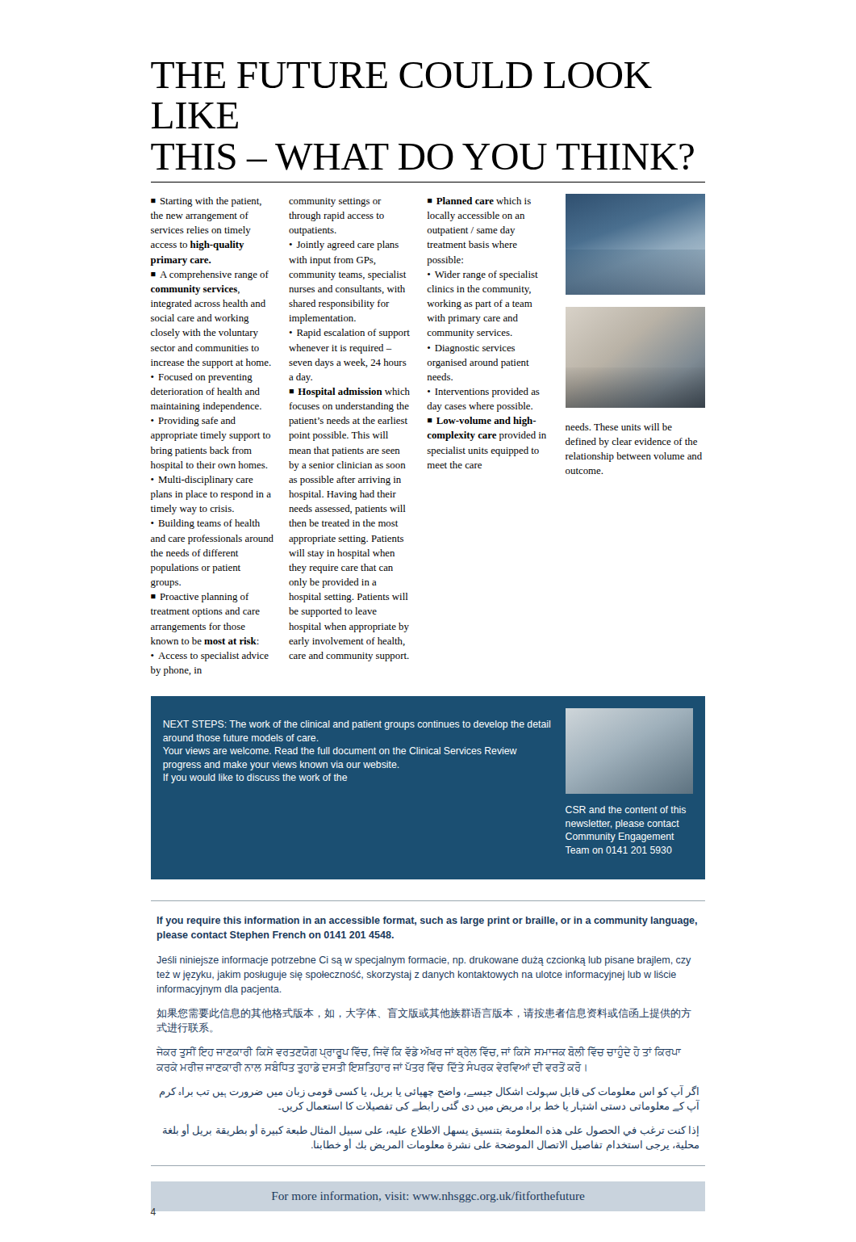THE FUTURE COULD LOOK LIKE
THIS – WHAT DO YOU THINK?
Starting with the patient, the new arrangement of services relies on timely access to high-quality primary care.
A comprehensive range of community services, integrated across health and social care and working closely with the voluntary sector and communities to increase the support at home.
Focused on preventing deterioration of health and maintaining independence.
Providing safe and appropriate timely support to bring patients back from hospital to their own homes.
Multi-disciplinary care plans in place to respond in a timely way to crisis.
Building teams of health and care professionals around the needs of different populations or patient groups.
Proactive planning of treatment options and care arrangements for those known to be most at risk:
Access to specialist advice by phone, in
community settings or through rapid access to outpatients.
Jointly agreed care plans with input from GPs, community teams, specialist nurses and consultants, with shared responsibility for implementation.
Rapid escalation of support whenever it is required – seven days a week, 24 hours a day.
Hospital admission which focuses on understanding the patient’s needs at the earliest point possible. This will mean that patients are seen by a senior clinician as soon as possible after arriving in hospital. Having had their needs assessed, patients will then be treated in the most appropriate setting. Patients will stay in hospital when they require care that can only be provided in a hospital setting. Patients will be supported to leave hospital when appropriate by early involvement of health, care and community support.
Planned care which is locally accessible on an outpatient / same day treatment basis where possible:
Wider range of specialist clinics in the community, working as part of a team with primary care and community services.
Diagnostic services organised around patient needs.
Interventions provided as day cases where possible.
Low-volume and high-complexity care provided in specialist units equipped to meet the care
needs. These units will be defined by clear evidence of the relationship between volume and outcome.
NEXT STEPS: The work of the clinical and patient groups continues to develop the detail around those future models of care.
Your views are welcome. Read the full document on the Clinical Services Review progress and make your views known via our website.
If you would like to discuss the work of the
CSR and the content of this newsletter, please contact Community Engagement Team on 0141 201 5930
If you require this information in an accessible format, such as large print or braille, or in a community language, please contact Stephen French on 0141 201 4548.
Jeśli niniejsze informacje potrzebne Ci są w specjalnym formacie, np. drukowane dużą czcionką lub pisane brajlem, czy też w języku, jakim posługuje się społeczność, skorzystaj z danych kontaktowych na ulotce informacyjnej lub w liście informacyjnym dla pacjenta.
如果您需要此信息的其他格式版本，如，大字体、盲文版或其他族群语言版本，请按患者信息资料或信函上提供的方式进行联系。
ਜੇਕਰ ਤੁਸੀਂ ਇਹ ਜਾਣਕਾਰੀ ਕਿਸੇ ਵਰਤਣਯੋਗ ਪ੍ਰਾਰੂਪ ਵਿੱਚ, ਜਿਵੇਂ ਕਿ ਵੱਡੇ ਅੱਖਰ ਜਾਂ ਬ੍ਰੇਲ ਵਿੱਚ, ਜਾਂ ਕਿਸੇ ਸਮਾਜਕ ਬੋਲੀ ਵਿੱਚ ਚਾਹੁੰਦੇ ਹੋ ਤਾਂ ਕਿਰਪਾ ਕਰਕੇ ਮਰੀਜ਼ ਜਾਣਕਾਰੀ ਨਾਲ ਸਬੰਧਿਤ ਤੁਹਾਡੇ ਦਸਤੀ ਇਸ਼ਤਿਹਾਰ ਜਾਂ ਪੱਤਰ ਵਿੱਚ ਦਿੱਤੇ ਸੰਪਰਕ ਵੇਰਵਿਆਂ ਦੀ ਵਰਤੋਂ ਕਰੋ।
اگر آپ کو اس معلومات کی قابل سہولت اشکال جیسے، واضح چھپائی یا بریل، یا کسی قومی زبان میں ضرورت ہیں تب براہ کرم آپ کے معلوماتی دستی اشتہار یا خط براہ مریض میں دی گئی رابطے کی تفصیلات کا استعمال کریں۔
إذا كنت ترغب في الحصول على هذه المعلومة بتنسيق يسهل الاطلاع عليه، على سبيل المثال طبعة كبيرة أو بطريقة بريل أو بلغة محلية، يرجى استخدام تفاصيل الاتصال الموضحة على نشرة معلومات المريض بك أو خطابنا.
For more information, visit: www.nhsggc.org.uk/fitforthefuture
4